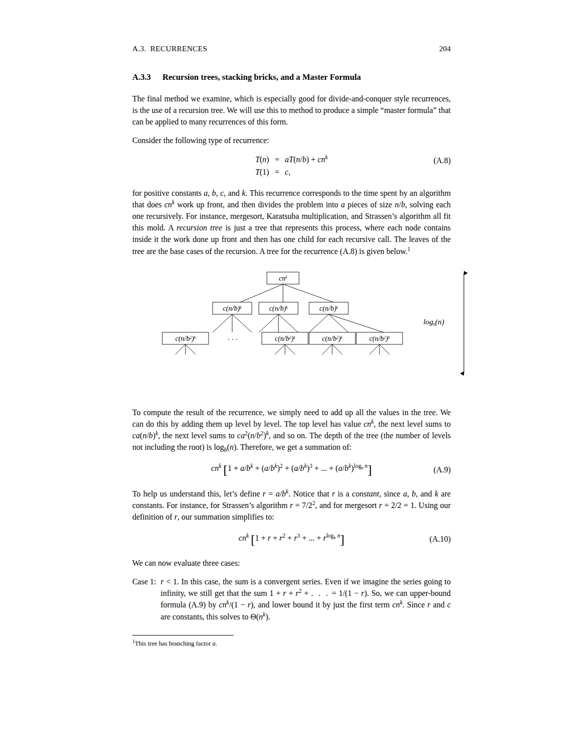A.3. RECURRENCES 204
A.3.3 Recursion trees, stacking bricks, and a Master Formula
The final method we examine, which is especially good for divide-and-conquer style recurrences, is the use of a recursion tree. We will use this to method to produce a simple “master formula” that can be applied to many recurrences of this form.
Consider the following type of recurrence:
| T ( n ) | = | aT ( n / b ) + cn k |
| T (1) | = | c , |
(A.8)
for positive constants a, b, c, and k. This recurrence corresponds to the time spent by an algorithm that does cnk work up front, and then divides the problem into a pieces of size n/b, solving each one recursively. For instance, mergesort, Karatsuba multiplication, and Strassen’s algorithm all fit this mold. A recursion tree is just a tree that represents this process, where each node contains inside it the work done up front and then has one child for each recursive call. The leaves of the tree are the base cases of the recursion. A tree for the recurrence (A.8) is given below.1
cnk c(n/b)k c(n/b)k c(n/b)k c(n/b2)k · · · c(n/b2)k c(n/b2)k c(n/b2)k logb(n)
To compute the result of the recurrence, we simply need to add up all the values in the tree. We can do this by adding them up level by level. The top level has value cnk, the next level sums to ca(n/b)k, the next level sums to ca2(n/b2)k, and so on. The depth of the tree (the number of levels not including the root) is logb(n). Therefore, we get a summation of:
cnk [1 + a/bk + (a/bk)2 + (a/bk)3 + ... + (a/bk)logb n] (A.9)
To help us understand this, let’s define r = a/bk. Notice that r is a constant, since a, b, and k are constants. For instance, for Strassen’s algorithm r = 7/22, and for mergesort r = 2/2 = 1. Using our definition of r, our summation simplifies to:
cnk [1 + r + r2 + r3 + ... + rlogb n] (A.10)
We can now evaluate three cases:
Case 1:
r < 1. In this case, the sum is a convergent series. Even if we imagine the series going to infinity, we still get that the sum 1 + r + r2 + . . . = 1/(1 − r). So, we can upper-bound formula (A.9) by cnk/(1 − r), and lower bound it by just the first term cnk. Since r and c are constants, this solves to Θ(nk).
1This tree has branching factor a.